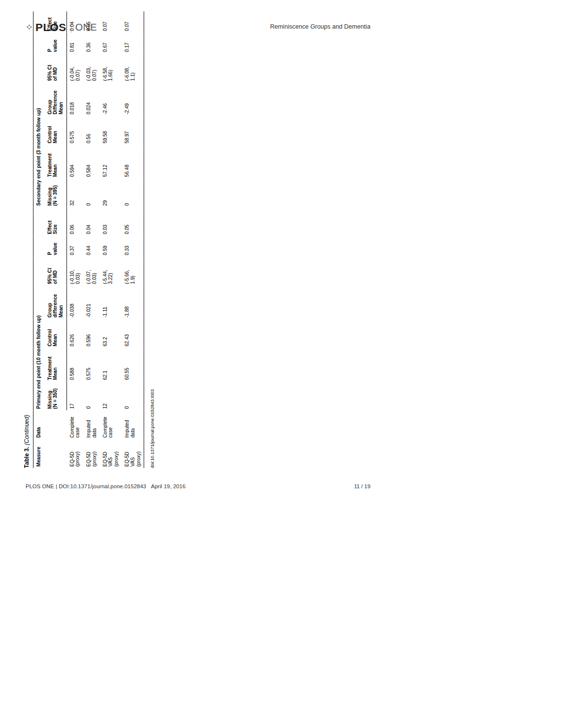⁘ PLOS ONE
Reminiscence Groups and Dementia
Table 3. (Continued)
| Measure | Data | Primary end point (10 month follow up) | | Secondary end point (3 month follow up) |
| --- | --- | --- | --- | --- |
| Missing (N = 350) | Treatment Mean | Control Mean | Group difference Mean | 95% CI of MD | P value | Effect Size | | Missing (N = 395) | Treatment Mean | Control Mean | Group Difference Mean | 95% CI of MD | P value | Effect Size |
| EQ-5D (proxy) | Complete case | 17 | 0.588 | 0.626 | -0.038 | (-0.10, 0.03) | 0.37 | 0.06 | | 32 | 0.594 | 0.575 | 0.018 | (-0.04, 0.07) | 0.81 | 0.04 |
| EQ-5D (proxy) | Imputed data | 0 | 0.575 | 0.596 | -0.021 | (-0.07, 0.03) | 0.44 | 0.04 | | 0 | 0.584 | 0.56 | 0.024 | (-0.03, 0.07) | 0.36 | 0.05 |
| EQ-5D VAS (proxy) | Complete case | 12 | 62.1 | 63.2 | -1.11 | (-5.44, 3.22) | 0.59 | 0.03 | | 29 | 57.12 | 59.58 | -2.46 | (-6.58, 1.66) | 0.67 | 0.07 |
| EQ-5D VAS (proxy) | Imputed data | 0 | 60.55 | 62.43 | -1.88 | (-5.66, 1.9) | 0.33 | 0.05 | | 0 | 56.48 | 58.97 | -2.49 | (-6.08, 1.1) | 0.17 | 0.07 |
doi:10.1371/journal.pone.0152843.t003
PLOS ONE | DOI:10.1371/journal.pone.0152843 April 19, 2016
11 / 19